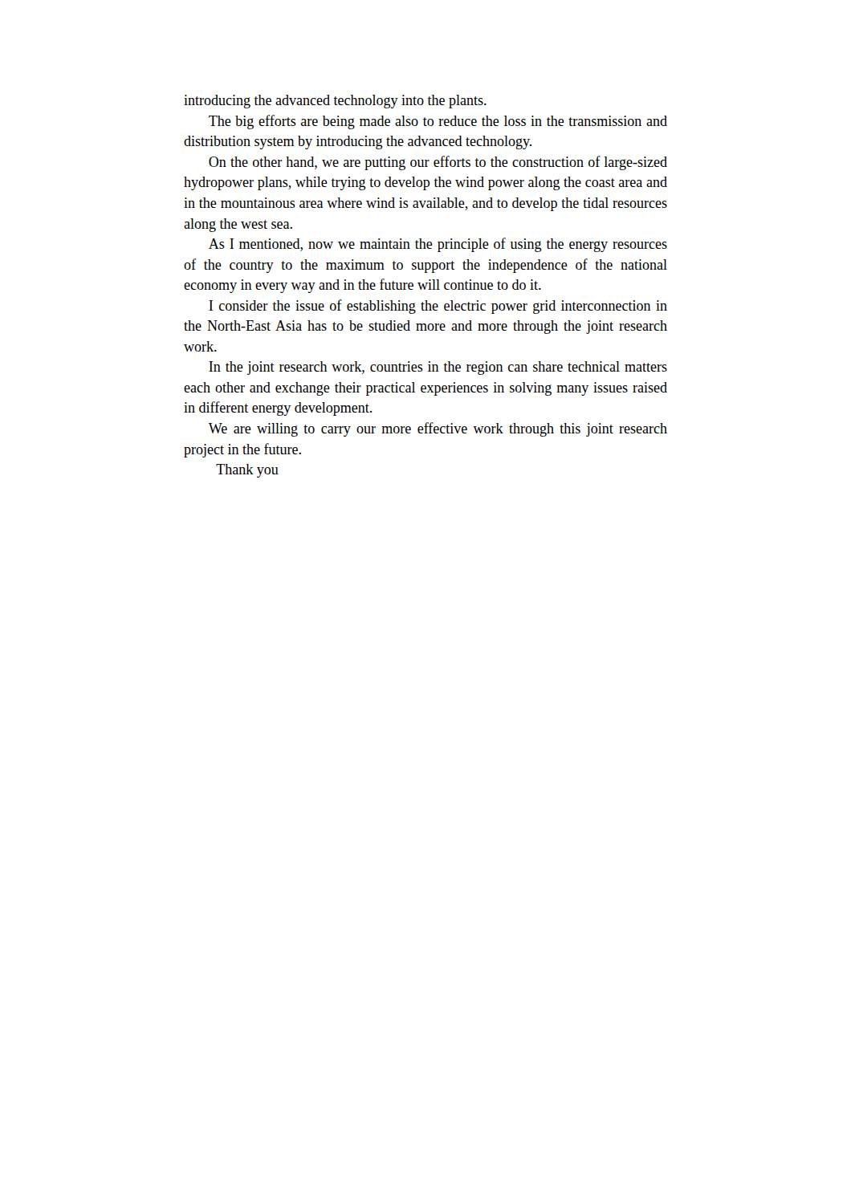introducing the advanced technology into the plants.
The big efforts are being made also to reduce the loss in the transmission and distribution system by introducing the advanced technology.
On the other hand, we are putting our efforts to the construction of large-sized hydropower plans, while trying to develop the wind power along the coast area and in the mountainous area where wind is available, and to develop the tidal resources along the west sea.
As I mentioned, now we maintain the principle of using the energy resources of the country to the maximum to support the independence of the national economy in every way and in the future will continue to do it.
I consider the issue of establishing the electric power grid interconnection in the North-East Asia has to be studied more and more through the joint research work.
In the joint research work, countries in the region can share technical matters each other and exchange their practical experiences in solving many issues raised in different energy development.
We are willing to carry our more effective work through this joint research project in the future.
Thank you